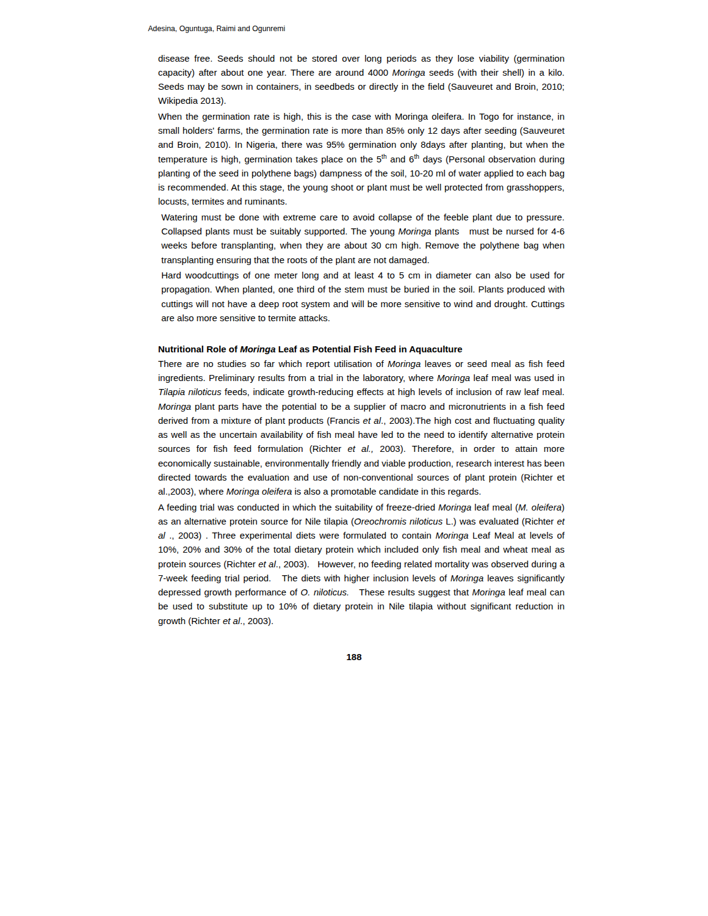Adesina, Oguntuga, Raimi and Ogunremi
disease free. Seeds should not be stored over long periods as they lose viability (germination capacity) after about one year. There are around 4000 Moringa seeds (with their shell) in a kilo. Seeds may be sown in containers, in seedbeds or directly in the field (Sauveuret and Broin, 2010; Wikipedia 2013).
When the germination rate is high, this is the case with Moringa oleifera. In Togo for instance, in small holders' farms, the germination rate is more than 85% only 12 days after seeding (Sauveuret and Broin, 2010). In Nigeria, there was 95% germination only 8days after planting, but when the temperature is high, germination takes place on the 5th and 6th days (Personal observation during planting of the seed in polythene bags) dampness of the soil, 10-20 ml of water applied to each bag is recommended. At this stage, the young shoot or plant must be well protected from grasshoppers, locusts, termites and ruminants.
Watering must be done with extreme care to avoid collapse of the feeble plant due to pressure. Collapsed plants must be suitably supported. The young Moringa plants must be nursed for 4-6 weeks before transplanting, when they are about 30 cm high. Remove the polythene bag when transplanting ensuring that the roots of the plant are not damaged.
Hard woodcuttings of one meter long and at least 4 to 5 cm in diameter can also be used for propagation. When planted, one third of the stem must be buried in the soil. Plants produced with cuttings will not have a deep root system and will be more sensitive to wind and drought. Cuttings are also more sensitive to termite attacks.
Nutritional Role of Moringa Leaf as Potential Fish Feed in Aquaculture
There are no studies so far which report utilisation of Moringa leaves or seed meal as fish feed ingredients. Preliminary results from a trial in the laboratory, where Moringa leaf meal was used in Tilapia niloticus feeds, indicate growth-reducing effects at high levels of inclusion of raw leaf meal. Moringa plant parts have the potential to be a supplier of macro and micronutrients in a fish feed derived from a mixture of plant products (Francis et al., 2003).The high cost and fluctuating quality as well as the uncertain availability of fish meal have led to the need to identify alternative protein sources for fish feed formulation (Richter et al., 2003). Therefore, in order to attain more economically sustainable, environmentally friendly and viable production, research interest has been directed towards the evaluation and use of non-conventional sources of plant protein (Richter et al.,2003), where Moringa oleifera is also a promotable candidate in this regards.
A feeding trial was conducted in which the suitability of freeze-dried Moringa leaf meal (M. oleifera) as an alternative protein source for Nile tilapia (Oreochromis niloticus L.) was evaluated (Richter et al ., 2003) . Three experimental diets were formulated to contain Moringa Leaf Meal at levels of 10%, 20% and 30% of the total dietary protein which included only fish meal and wheat meal as protein sources (Richter et al., 2003). However, no feeding related mortality was observed during a 7-week feeding trial period. The diets with higher inclusion levels of Moringa leaves significantly depressed growth performance of O. niloticus. These results suggest that Moringa leaf meal can be used to substitute up to 10% of dietary protein in Nile tilapia without significant reduction in growth (Richter et al., 2003).
188